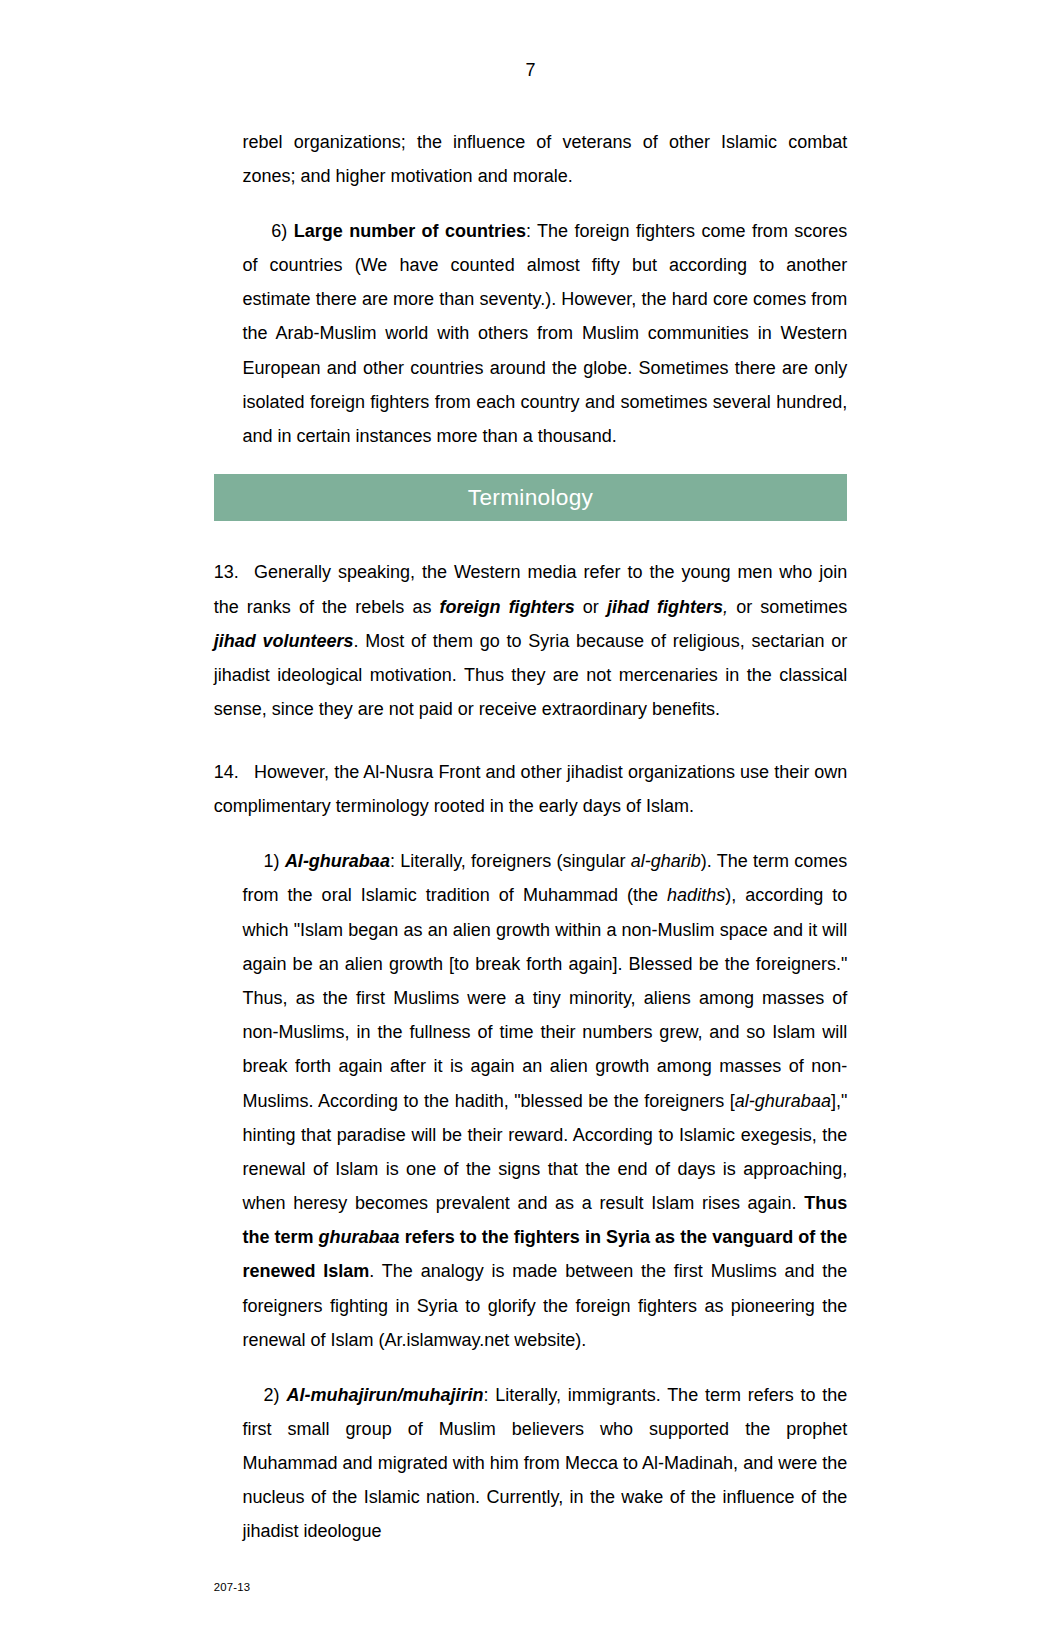7
rebel organizations; the influence of veterans of other Islamic combat zones; and higher motivation and morale.
6) Large number of countries: The foreign fighters come from scores of countries (We have counted almost fifty but according to another estimate there are more than seventy.). However, the hard core comes from the Arab-Muslim world with others from Muslim communities in Western European and other countries around the globe. Sometimes there are only isolated foreign fighters from each country and sometimes several hundred, and in certain instances more than a thousand.
Terminology
13. Generally speaking, the Western media refer to the young men who join the ranks of the rebels as foreign fighters or jihad fighters, or sometimes jihad volunteers. Most of them go to Syria because of religious, sectarian or jihadist ideological motivation. Thus they are not mercenaries in the classical sense, since they are not paid or receive extraordinary benefits.
14. However, the Al-Nusra Front and other jihadist organizations use their own complimentary terminology rooted in the early days of Islam.
1) Al-ghurabaa: Literally, foreigners (singular al-gharib). The term comes from the oral Islamic tradition of Muhammad (the hadiths), according to which "Islam began as an alien growth within a non-Muslim space and it will again be an alien growth [to break forth again]. Blessed be the foreigners." Thus, as the first Muslims were a tiny minority, aliens among masses of non-Muslims, in the fullness of time their numbers grew, and so Islam will break forth again after it is again an alien growth among masses of non-Muslims. According to the hadith, "blessed be the foreigners [al-ghurabaa]," hinting that paradise will be their reward. According to Islamic exegesis, the renewal of Islam is one of the signs that the end of days is approaching, when heresy becomes prevalent and as a result Islam rises again. Thus the term ghurabaa refers to the fighters in Syria as the vanguard of the renewed Islam. The analogy is made between the first Muslims and the foreigners fighting in Syria to glorify the foreign fighters as pioneering the renewal of Islam (Ar.islamway.net website).
2) Al-muhajirun/muhajirin: Literally, immigrants. The term refers to the first small group of Muslim believers who supported the prophet Muhammad and migrated with him from Mecca to Al-Madinah, and were the nucleus of the Islamic nation. Currently, in the wake of the influence of the jihadist ideologue
207-13